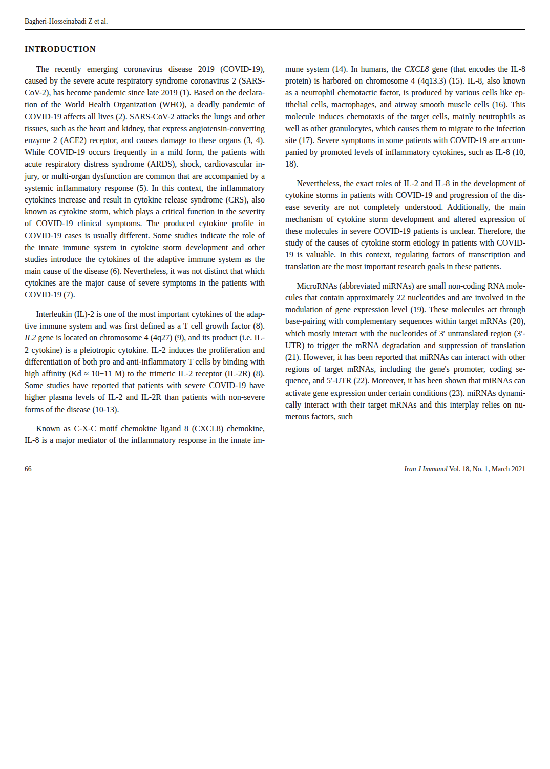Bagheri-Hosseinabadi Z et al.
INTRODUCTION
The recently emerging coronavirus disease 2019 (COVID-19), caused by the severe acute respiratory syndrome coronavirus 2 (SARS-CoV-2), has become pandemic since late 2019 (1). Based on the declaration of the World Health Organization (WHO), a deadly pandemic of COVID-19 affects all lives (2). SARS-CoV-2 attacks the lungs and other tissues, such as the heart and kidney, that express angiotensin-converting enzyme 2 (ACE2) receptor, and causes damage to these organs (3, 4). While COVID-19 occurs frequently in a mild form, the patients with acute respiratory distress syndrome (ARDS), shock, cardiovascular injury, or multi-organ dysfunction are common that are accompanied by a systemic inflammatory response (5). In this context, the inflammatory cytokines increase and result in cytokine release syndrome (CRS), also known as cytokine storm, which plays a critical function in the severity of COVID-19 clinical symptoms. The produced cytokine profile in COVID-19 cases is usually different. Some studies indicate the role of the innate immune system in cytokine storm development and other studies introduce the cytokines of the adaptive immune system as the main cause of the disease (6). Nevertheless, it was not distinct that which cytokines are the major cause of severe symptoms in the patients with COVID-19 (7).
Interleukin (IL)-2 is one of the most important cytokines of the adaptive immune system and was first defined as a T cell growth factor (8). IL2 gene is located on chromosome 4 (4q27) (9), and its product (i.e. IL-2 cytokine) is a pleiotropic cytokine. IL-2 induces the proliferation and differentiation of both pro and anti-inflammatory T cells by binding with high affinity (Kd ≈ 10−11 M) to the trimeric IL-2 receptor (IL-2R) (8). Some studies have reported that patients with severe COVID-19 have higher plasma levels of IL-2 and IL-2R than patients with non-severe forms of the disease (10-13).
Known as C-X-C motif chemokine ligand 8 (CXCL8) chemokine, IL-8 is a major mediator of the inflammatory response in the innate immune system (14). In humans, the CXCL8 gene (that encodes the IL-8 protein) is harbored on chromosome 4 (4q13.3) (15). IL-8, also known as a neutrophil chemotactic factor, is produced by various cells like epithelial cells, macrophages, and airway smooth muscle cells (16). This molecule induces chemotaxis of the target cells, mainly neutrophils as well as other granulocytes, which causes them to migrate to the infection site (17). Severe symptoms in some patients with COVID-19 are accompanied by promoted levels of inflammatory cytokines, such as IL-8 (10, 18).
Nevertheless, the exact roles of IL-2 and IL-8 in the development of cytokine storms in patients with COVID-19 and progression of the disease severity are not completely understood. Additionally, the main mechanism of cytokine storm development and altered expression of these molecules in severe COVID-19 patients is unclear. Therefore, the study of the causes of cytokine storm etiology in patients with COVID-19 is valuable. In this context, regulating factors of transcription and translation are the most important research goals in these patients.
MicroRNAs (abbreviated miRNAs) are small non-coding RNA molecules that contain approximately 22 nucleotides and are involved in the modulation of gene expression level (19). These molecules act through base-pairing with complementary sequences within target mRNAs (20), which mostly interact with the nucleotides of 3′ untranslated region (3′-UTR) to trigger the mRNA degradation and suppression of translation (21). However, it has been reported that miRNAs can interact with other regions of target mRNAs, including the gene's promoter, coding sequence, and 5′-UTR (22). Moreover, it has been shown that miRNAs can activate gene expression under certain conditions (23). miRNAs dynamically interact with their target mRNAs and this interplay relies on numerous factors, such
66 Iran J Immunol Vol. 18, No. 1, March 2021